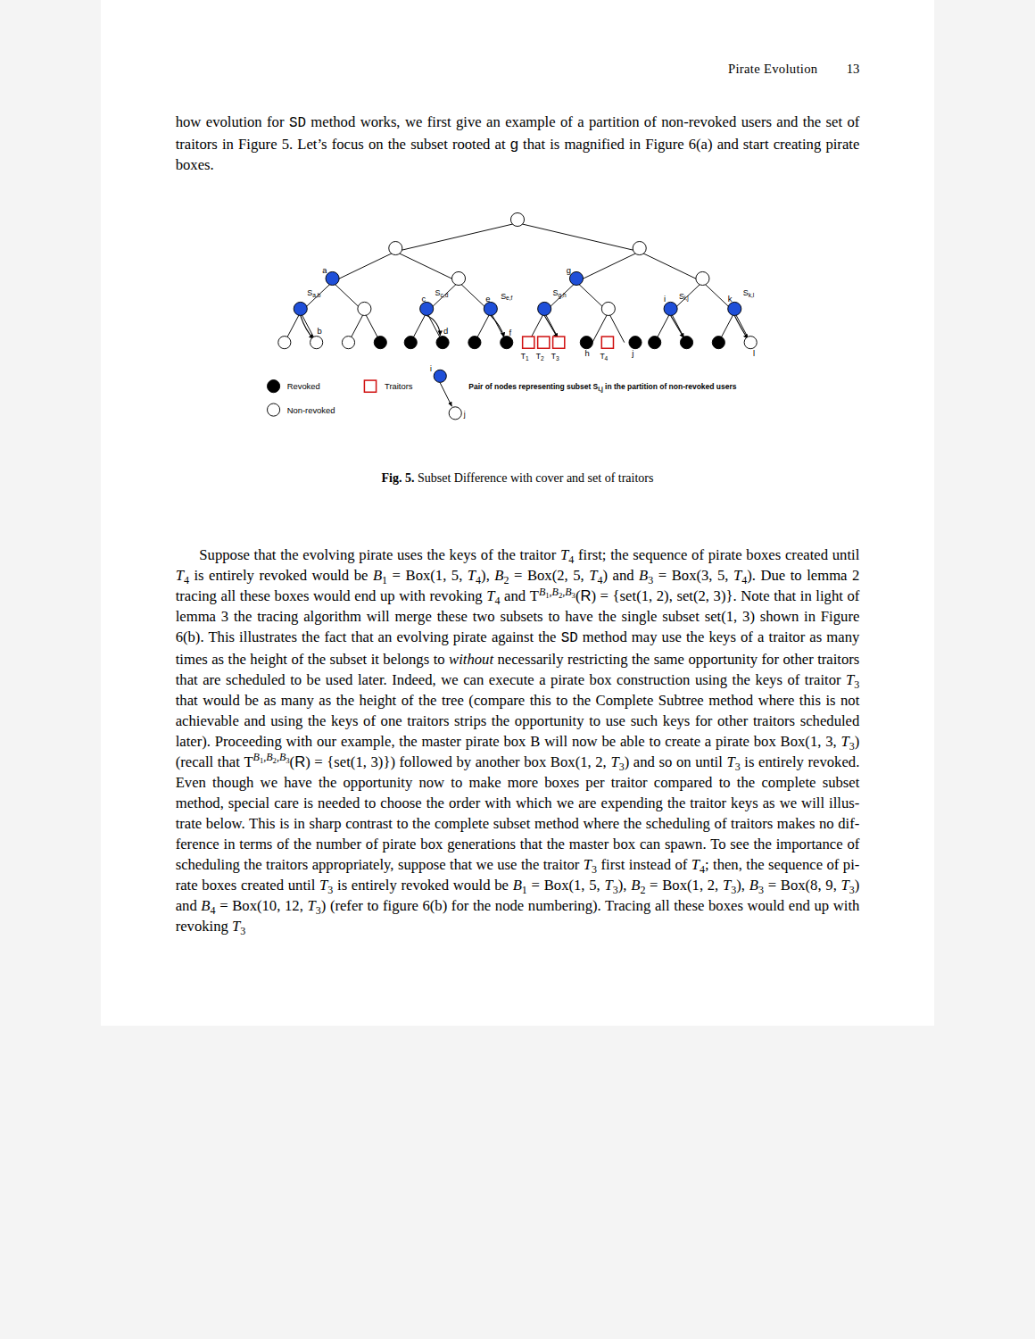Pirate Evolution 13
how evolution for SD method works, we first give an example of a partition of non-revoked users and the set of traitors in Figure 5. Let’s focus on the subset rooted at g that is magnified in Figure 6(a) and start creating pirate boxes.
a g c e i k b d f h j l Sa,b Sc,d Se,f Sg,h Si,j Sk,l T1 T2 T3 T4 Revoked Non-revoked Traitors i j Pair of nodes representing subset Si,j in the partition of non-revoked users
Fig. 5. Subset Difference with cover and set of traitors
Suppose that the evolving pirate uses the keys of the traitor T4 first; the sequence of pirate boxes created until T4 is entirely revoked would be B1 = Box(1, 5, T4), B2 = Box(2, 5, T4) and B3 = Box(3, 5, T4). Due to lemma 2 tracing all these boxes would end up with revoking T4 and TB1,B2,B3(R) = {set(1, 2), set(2, 3)}. Note that in light of lemma 3 the tracing algorithm will merge these two subsets to have the single subset set(1, 3) shown in Figure 6(b). This illustrates the fact that an evolving pirate against the SD method may use the keys of a traitor as many times as the height of the subset it belongs to without necessarily restricting the same opportunity for other traitors that are scheduled to be used later. Indeed, we can execute a pirate box construction using the keys of traitor T3 that would be as many as the height of the tree (compare this to the Complete Subtree method where this is not achievable and using the keys of one traitors strips the opportunity to use such keys for other traitors scheduled later). Proceeding with our example, the master pirate box B will now be able to create a pirate box Box(1, 3, T3) (recall that TB1,B2,B3(R) = {set(1, 3)}) followed by another box Box(1, 2, T3) and so on until T3 is entirely revoked. Even though we have the opportunity now to make more boxes per traitor compared to the complete subset method, special care is needed to choose the order with which we are expending the traitor keys as we will illustrate below. This is in sharp contrast to the complete subset method where the scheduling of traitors makes no difference in terms of the number of pirate box generations that the master box can spawn. To see the importance of scheduling the traitors appropriately, suppose that we use the traitor T3 first instead of T4; then, the sequence of pi- rate boxes created until T3 is entirely revoked would be B1 = Box(1, 5, T3), B2 = Box(1, 2, T3), B3 = Box(8, 9, T3) and B4 = Box(10, 12, T3) (refer to figure 6(b) for the node numbering). Tracing all these boxes would end up with revoking T3